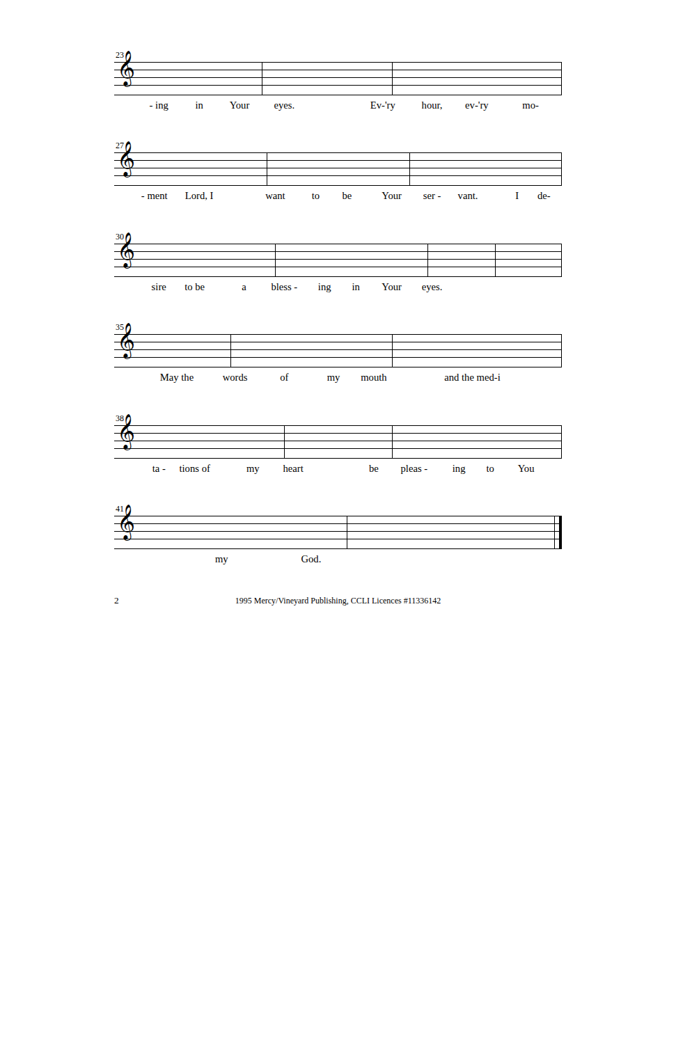23
- ing in Your eyes. Ev-'ry hour, ev-'ry mo-
27
- ment Lord, I want to be Your ser - vant. I de-
30
sire to be a bless - ing in Your eyes.
35
May the words of my mouth and the med-i
38
ta - tions of my heart be pleas - ing to You
41
my God.
2 1995 Mercy/Vineyard Publishing, CCLI Licences #11336142